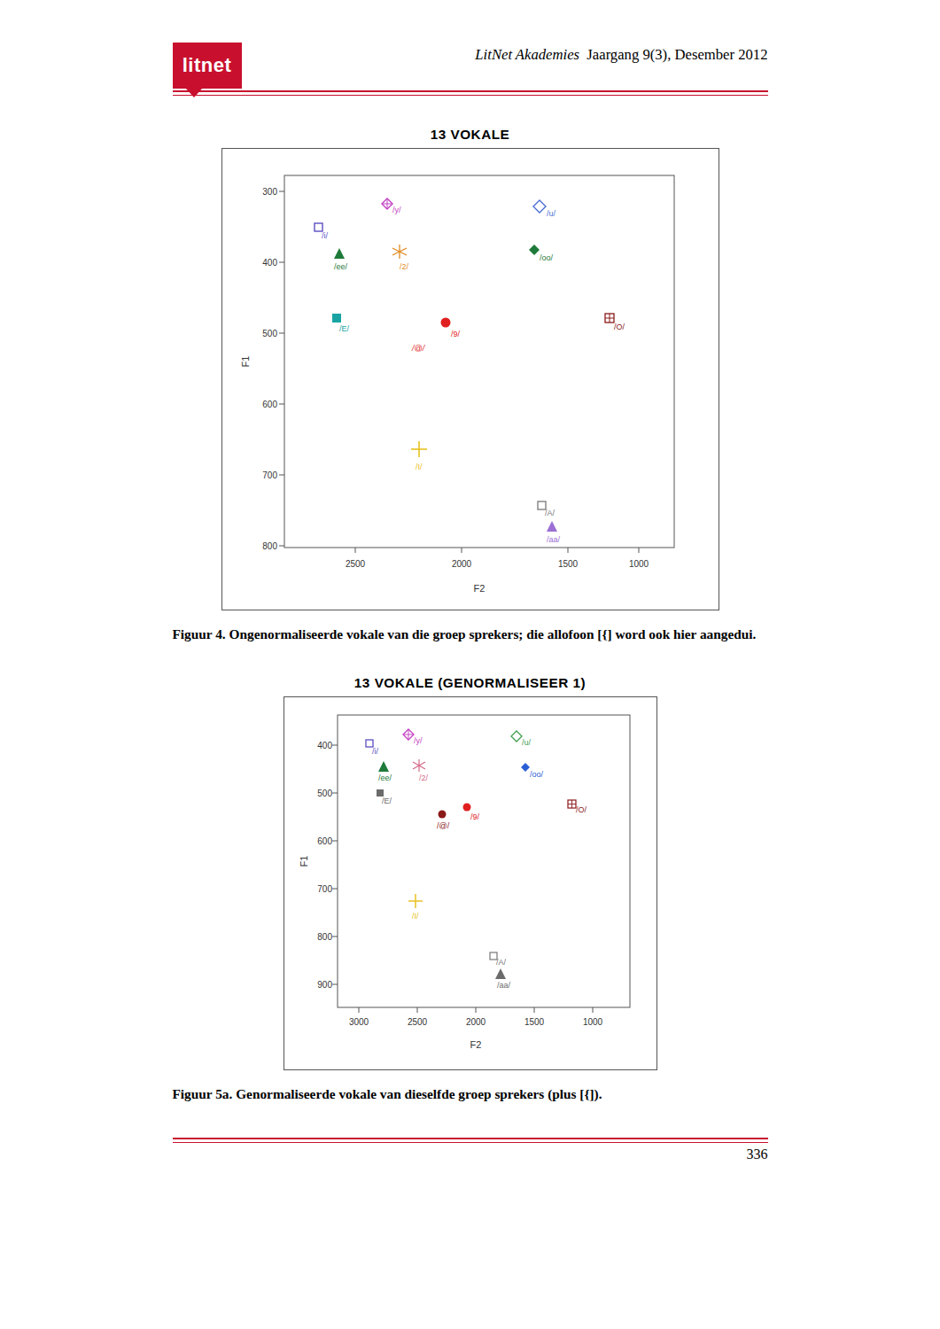litnet
LitNet Akademies Jaargang 9(3), Desember 2012
13 VOKALE
300 400 500 600 700 800 F1 2500 2000 1500 1000 F2 /i/ /y/ /u/ /ee/ /2/ /oo/ /E/ /9/ /@/ /O/ /I/ /A/ /aa/
Figuur 4. Ongenormaliseerde vokale van die groep sprekers; die allofoon [{] word ook hier aangedui.
13 VOKALE (GENORMALISEER 1)
400 500 600 700 800 900 F1 3000 2500 2000 1500 1000 F2 /i/ /y/ /u/ /ee/ /2/ /oo/ /E/ /@/ /9/ /O/ /I/ /A/ /aa/
Figuur 5a. Genormaliseerde vokale van dieselfde groep sprekers (plus [{]).
336